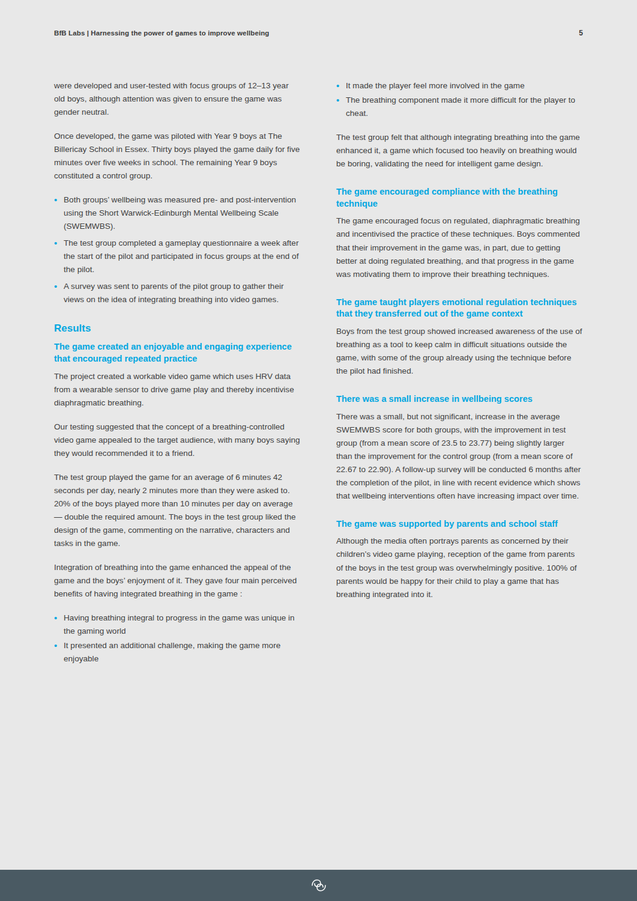BfB Labs | Harnessing the power of games to improve wellbeing
5
were developed and user-tested with focus groups of 12–13 year old boys, although attention was given to ensure the game was gender neutral.
Once developed, the game was piloted with Year 9 boys at The Billericay School in Essex. Thirty boys played the game daily for five minutes over five weeks in school. The remaining Year 9 boys constituted a control group.
Both groups’ wellbeing was measured pre- and post-intervention using the Short Warwick-Edinburgh Mental Wellbeing Scale (SWEMWBS).
The test group completed a gameplay questionnaire a week after the start of the pilot and participated in focus groups at the end of the pilot.
A survey was sent to parents of the pilot group to gather their views on the idea of integrating breathing into video games.
Results
The game created an enjoyable and engaging experience that encouraged repeated practice
The project created a workable video game which uses HRV data from a wearable sensor to drive game play and thereby incentivise diaphragmatic breathing.
Our testing suggested that the concept of a breathing-controlled video game appealed to the target audience, with many boys saying they would recommended it to a friend.
The test group played the game for an average of 6 minutes 42 seconds per day, nearly 2 minutes more than they were asked to. 20% of the boys played more than 10 minutes per day on average — double the required amount. The boys in the test group liked the design of the game, commenting on the narrative, characters and tasks in the game.
Integration of breathing into the game enhanced the appeal of the game and the boys’ enjoyment of it. They gave four main perceived benefits of having integrated breathing in the game :
Having breathing integral to progress in the game was unique in the gaming world
It presented an additional challenge, making the game more enjoyable
It made the player feel more involved in the game
The breathing component made it more difficult for the player to cheat.
The test group felt that although integrating breathing into the game enhanced it, a game which focused too heavily on breathing would be boring, validating the need for intelligent game design.
The game encouraged compliance with the breathing technique
The game encouraged focus on regulated, diaphragmatic breathing and incentivised the practice of these techniques. Boys commented that their improvement in the game was, in part, due to getting better at doing regulated breathing, and that progress in the game was motivating them to improve their breathing techniques.
The game taught players emotional regulation techniques that they transferred out of the game context
Boys from the test group showed increased awareness of the use of breathing as a tool to keep calm in difficult situations outside the game, with some of the group already using the technique before the pilot had finished.
There was a small increase in wellbeing scores
There was a small, but not significant, increase in the average SWEMWBS score for both groups, with the improvement in test group (from a mean score of 23.5 to 23.77) being slightly larger than the improvement for the control group (from a mean score of 22.67 to 22.90). A follow-up survey will be conducted 6 months after the completion of the pilot, in line with recent evidence which shows that wellbeing interventions often have increasing impact over time.
The game was supported by parents and school staff
Although the media often portrays parents as concerned by their children’s video game playing, reception of the game from parents of the boys in the test group was overwhelmingly positive. 100% of parents would be happy for their child to play a game that has breathing integrated into it.